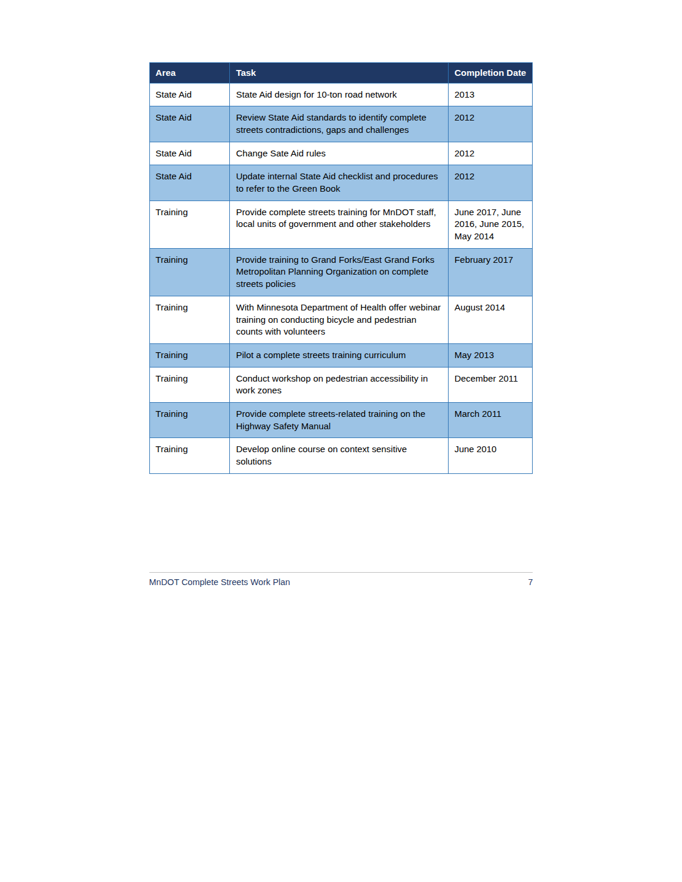| Area | Task | Completion Date |
| --- | --- | --- |
| State Aid | State Aid design for 10-ton road network | 2013 |
| State Aid | Review State Aid standards to identify complete streets contradictions, gaps and challenges | 2012 |
| State Aid | Change Sate Aid rules | 2012 |
| State Aid | Update internal State Aid checklist and procedures to refer to the Green Book | 2012 |
| Training | Provide complete streets training for MnDOT staff, local units of government and other stakeholders | June 2017, June 2016, June 2015, May 2014 |
| Training | Provide training to Grand Forks/East Grand Forks Metropolitan Planning Organization on complete streets policies | February 2017 |
| Training | With Minnesota Department of Health offer webinar training on conducting bicycle and pedestrian counts with volunteers | August 2014 |
| Training | Pilot a complete streets training curriculum | May 2013 |
| Training | Conduct workshop on pedestrian accessibility in work zones | December 2011 |
| Training | Provide complete streets-related training on the Highway Safety Manual | March 2011 |
| Training | Develop online course on context sensitive solutions | June 2010 |
MnDOT Complete Streets Work Plan 7